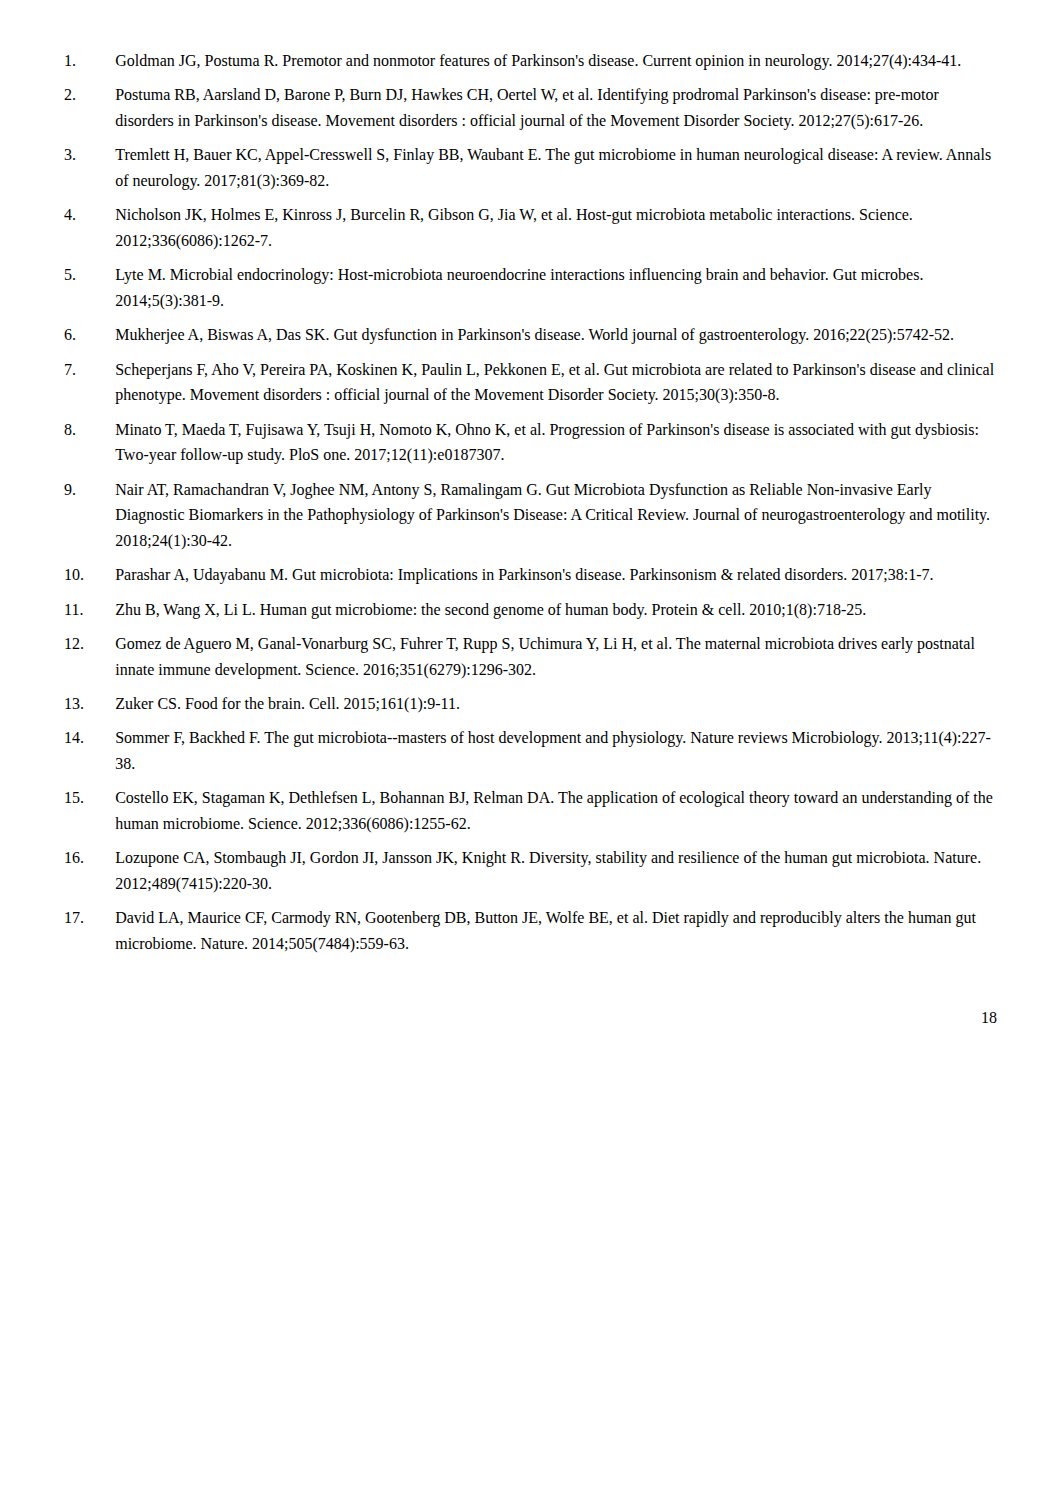Goldman JG, Postuma R. Premotor and nonmotor features of Parkinson's disease. Current opinion in neurology. 2014;27(4):434-41.
Postuma RB, Aarsland D, Barone P, Burn DJ, Hawkes CH, Oertel W, et al. Identifying prodromal Parkinson's disease: pre-motor disorders in Parkinson's disease. Movement disorders : official journal of the Movement Disorder Society. 2012;27(5):617-26.
Tremlett H, Bauer KC, Appel-Cresswell S, Finlay BB, Waubant E. The gut microbiome in human neurological disease: A review. Annals of neurology. 2017;81(3):369-82.
Nicholson JK, Holmes E, Kinross J, Burcelin R, Gibson G, Jia W, et al. Host-gut microbiota metabolic interactions. Science. 2012;336(6086):1262-7.
Lyte M. Microbial endocrinology: Host-microbiota neuroendocrine interactions influencing brain and behavior. Gut microbes. 2014;5(3):381-9.
Mukherjee A, Biswas A, Das SK. Gut dysfunction in Parkinson's disease. World journal of gastroenterology. 2016;22(25):5742-52.
Scheperjans F, Aho V, Pereira PA, Koskinen K, Paulin L, Pekkonen E, et al. Gut microbiota are related to Parkinson's disease and clinical phenotype. Movement disorders : official journal of the Movement Disorder Society. 2015;30(3):350-8.
Minato T, Maeda T, Fujisawa Y, Tsuji H, Nomoto K, Ohno K, et al. Progression of Parkinson's disease is associated with gut dysbiosis: Two-year follow-up study. PloS one. 2017;12(11):e0187307.
Nair AT, Ramachandran V, Joghee NM, Antony S, Ramalingam G. Gut Microbiota Dysfunction as Reliable Non-invasive Early Diagnostic Biomarkers in the Pathophysiology of Parkinson's Disease: A Critical Review. Journal of neurogastroenterology and motility. 2018;24(1):30-42.
Parashar A, Udayabanu M. Gut microbiota: Implications in Parkinson's disease. Parkinsonism & related disorders. 2017;38:1-7.
Zhu B, Wang X, Li L. Human gut microbiome: the second genome of human body. Protein & cell. 2010;1(8):718-25.
Gomez de Aguero M, Ganal-Vonarburg SC, Fuhrer T, Rupp S, Uchimura Y, Li H, et al. The maternal microbiota drives early postnatal innate immune development. Science. 2016;351(6279):1296-302.
Zuker CS. Food for the brain. Cell. 2015;161(1):9-11.
Sommer F, Backhed F. The gut microbiota--masters of host development and physiology. Nature reviews Microbiology. 2013;11(4):227-38.
Costello EK, Stagaman K, Dethlefsen L, Bohannan BJ, Relman DA. The application of ecological theory toward an understanding of the human microbiome. Science. 2012;336(6086):1255-62.
Lozupone CA, Stombaugh JI, Gordon JI, Jansson JK, Knight R. Diversity, stability and resilience of the human gut microbiota. Nature. 2012;489(7415):220-30.
David LA, Maurice CF, Carmody RN, Gootenberg DB, Button JE, Wolfe BE, et al. Diet rapidly and reproducibly alters the human gut microbiome. Nature. 2014;505(7484):559-63.
18